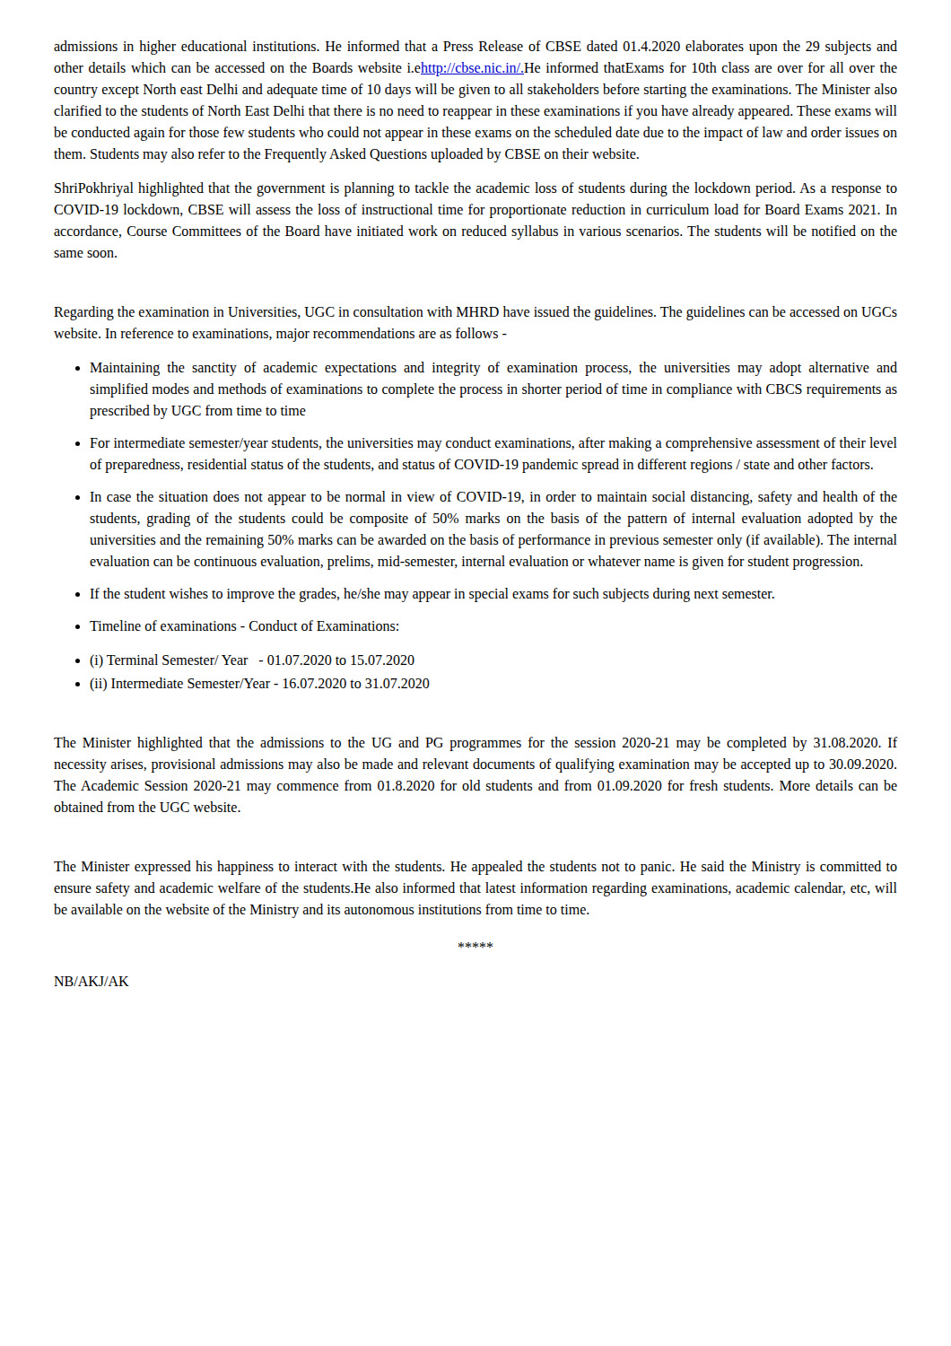admissions in higher educational institutions. He informed that a Press Release of CBSE dated 01.4.2020 elaborates upon the 29 subjects and other details which can be accessed on the Boards website i.ehttp://cbse.nic.in/. He informed thatExams for 10th class are over for all over the country except North east Delhi and adequate time of 10 days will be given to all stakeholders before starting the examinations. The Minister also clarified to the students of North East Delhi that there is no need to reappear in these examinations if you have already appeared. These exams will be conducted again for those few students who could not appear in these exams on the scheduled date due to the impact of law and order issues on them. Students may also refer to the Frequently Asked Questions uploaded by CBSE on their website.
ShriPokhriyal highlighted that the government is planning to tackle the academic loss of students during the lockdown period. As a response to COVID-19 lockdown, CBSE will assess the loss of instructional time for proportionate reduction in curriculum load for Board Exams 2021. In accordance, Course Committees of the Board have initiated work on reduced syllabus in various scenarios. The students will be notified on the same soon.
Regarding the examination in Universities, UGC in consultation with MHRD have issued the guidelines. The guidelines can be accessed on UGCs website. In reference to examinations, major recommendations are as follows -
Maintaining the sanctity of academic expectations and integrity of examination process, the universities may adopt alternative and simplified modes and methods of examinations to complete the process in shorter period of time in compliance with CBCS requirements as prescribed by UGC from time to time
For intermediate semester/year students, the universities may conduct examinations, after making a comprehensive assessment of their level of preparedness, residential status of the students, and status of COVID-19 pandemic spread in different regions / state and other factors.
In case the situation does not appear to be normal in view of COVID-19, in order to maintain social distancing, safety and health of the students, grading of the students could be composite of 50% marks on the basis of the pattern of internal evaluation adopted by the universities and the remaining 50% marks can be awarded on the basis of performance in previous semester only (if available). The internal evaluation can be continuous evaluation, prelims, mid-semester, internal evaluation or whatever name is given for student progression.
If the student wishes to improve the grades, he/she may appear in special exams for such subjects during next semester.
Timeline of examinations - Conduct of Examinations:
(i) Terminal Semester/ Year - 01.07.2020 to 15.07.2020
(ii) Intermediate Semester/Year - 16.07.2020 to 31.07.2020
The Minister highlighted that the admissions to the UG and PG programmes for the session 2020-21 may be completed by 31.08.2020. If necessity arises, provisional admissions may also be made and relevant documents of qualifying examination may be accepted up to 30.09.2020. The Academic Session 2020-21 may commence from 01.8.2020 for old students and from 01.09.2020 for fresh students. More details can be obtained from the UGC website.
The Minister expressed his happiness to interact with the students. He appealed the students not to panic. He said the Ministry is committed to ensure safety and academic welfare of the students.He also informed that latest information regarding examinations, academic calendar, etc, will be available on the website of the Ministry and its autonomous institutions from time to time.
*****
NB/AKJ/AK